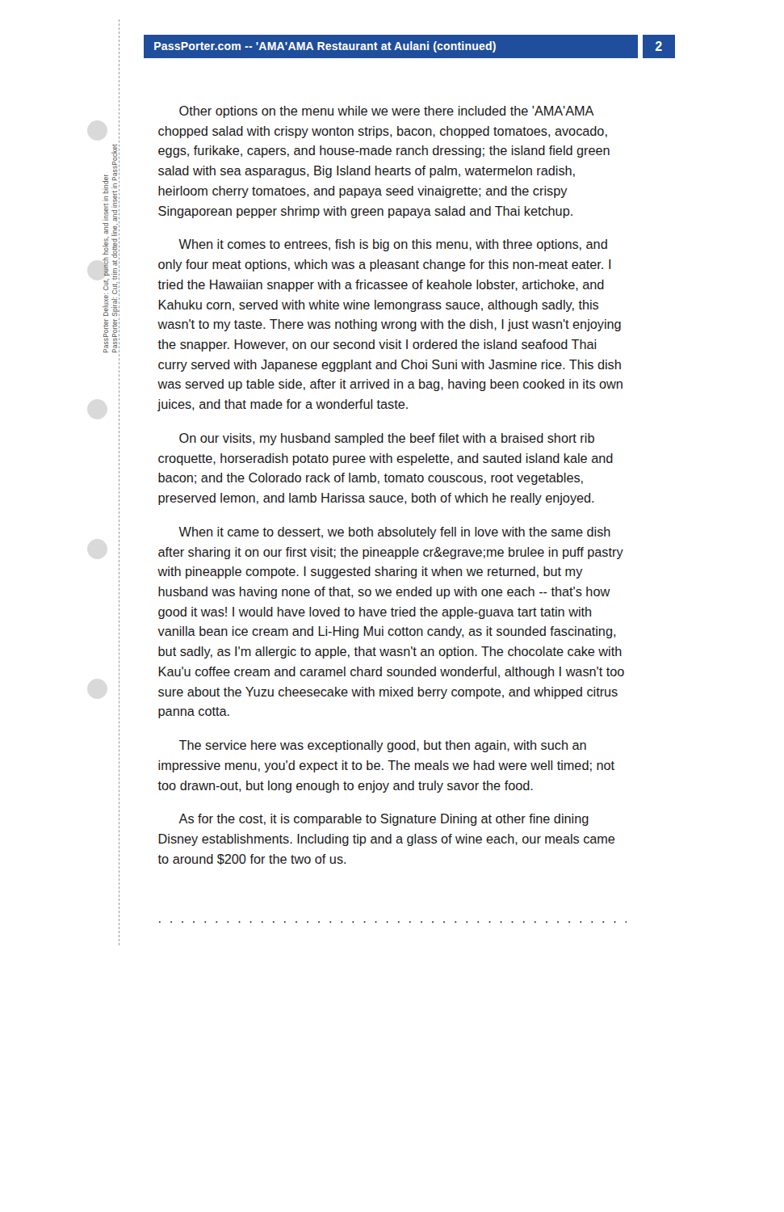PassPorter Deluxe: Cut, punch holes, and insert in binder PassPorter Spiral: Cut, trim at dotted line, and insert in PassPocket
PassPorter.com -- 'AMA'AMA Restaurant at Aulani (continued)
2
Other options on the menu while we were there included the 'AMA'AMA chopped salad with crispy wonton strips, bacon, chopped tomatoes, avocado, eggs, furikake, capers, and house-made ranch dressing; the island field green salad with sea asparagus, Big Island hearts of palm, watermelon radish, heirloom cherry tomatoes, and papaya seed vinaigrette; and the crispy Singaporean pepper shrimp with green papaya salad and Thai ketchup.
When it comes to entrees, fish is big on this menu, with three options, and only four meat options, which was a pleasant change for this non-meat eater. I tried the Hawaiian snapper with a fricassee of keahole lobster, artichoke, and Kahuku corn, served with white wine lemongrass sauce, although sadly, this wasn't to my taste. There was nothing wrong with the dish, I just wasn't enjoying the snapper. However, on our second visit I ordered the island seafood Thai curry served with Japanese eggplant and Choi Suni with Jasmine rice. This dish was served up table side, after it arrived in a bag, having been cooked in its own juices, and that made for a wonderful taste.
On our visits, my husband sampled the beef filet with a braised short rib croquette, horseradish potato puree with espelette, and sauted island kale and bacon; and the Colorado rack of lamb, tomato couscous, root vegetables, preserved lemon, and lamb Harissa sauce, both of which he really enjoyed.
When it came to dessert, we both absolutely fell in love with the same dish after sharing it on our first visit; the pineapple cr&egrave;me brulee in puff pastry with pineapple compote. I suggested sharing it when we returned, but my husband was having none of that, so we ended up with one each -- that's how good it was! I would have loved to have tried the apple-guava tart tatin with vanilla bean ice cream and Li-Hing Mui cotton candy, as it sounded fascinating, but sadly, as I'm allergic to apple, that wasn't an option. The chocolate cake with Kau'u coffee cream and caramel chard sounded wonderful, although I wasn't too sure about the Yuzu cheesecake with mixed berry compote, and whipped citrus panna cotta.
The service here was exceptionally good, but then again, with such an impressive menu, you'd expect it to be. The meals we had were well timed; not too drawn-out, but long enough to enjoy and truly savor the food.
As for the cost, it is comparable to Signature Dining at other fine dining Disney establishments. Including tip and a glass of wine each, our meals came to around $200 for the two of us.
. . . . . . . . . . . . . . . . . . . . . . . . . . . . . . . . . . . . . . . . . . . . . . . . . . . . . . . . . . . . . . . . . . .